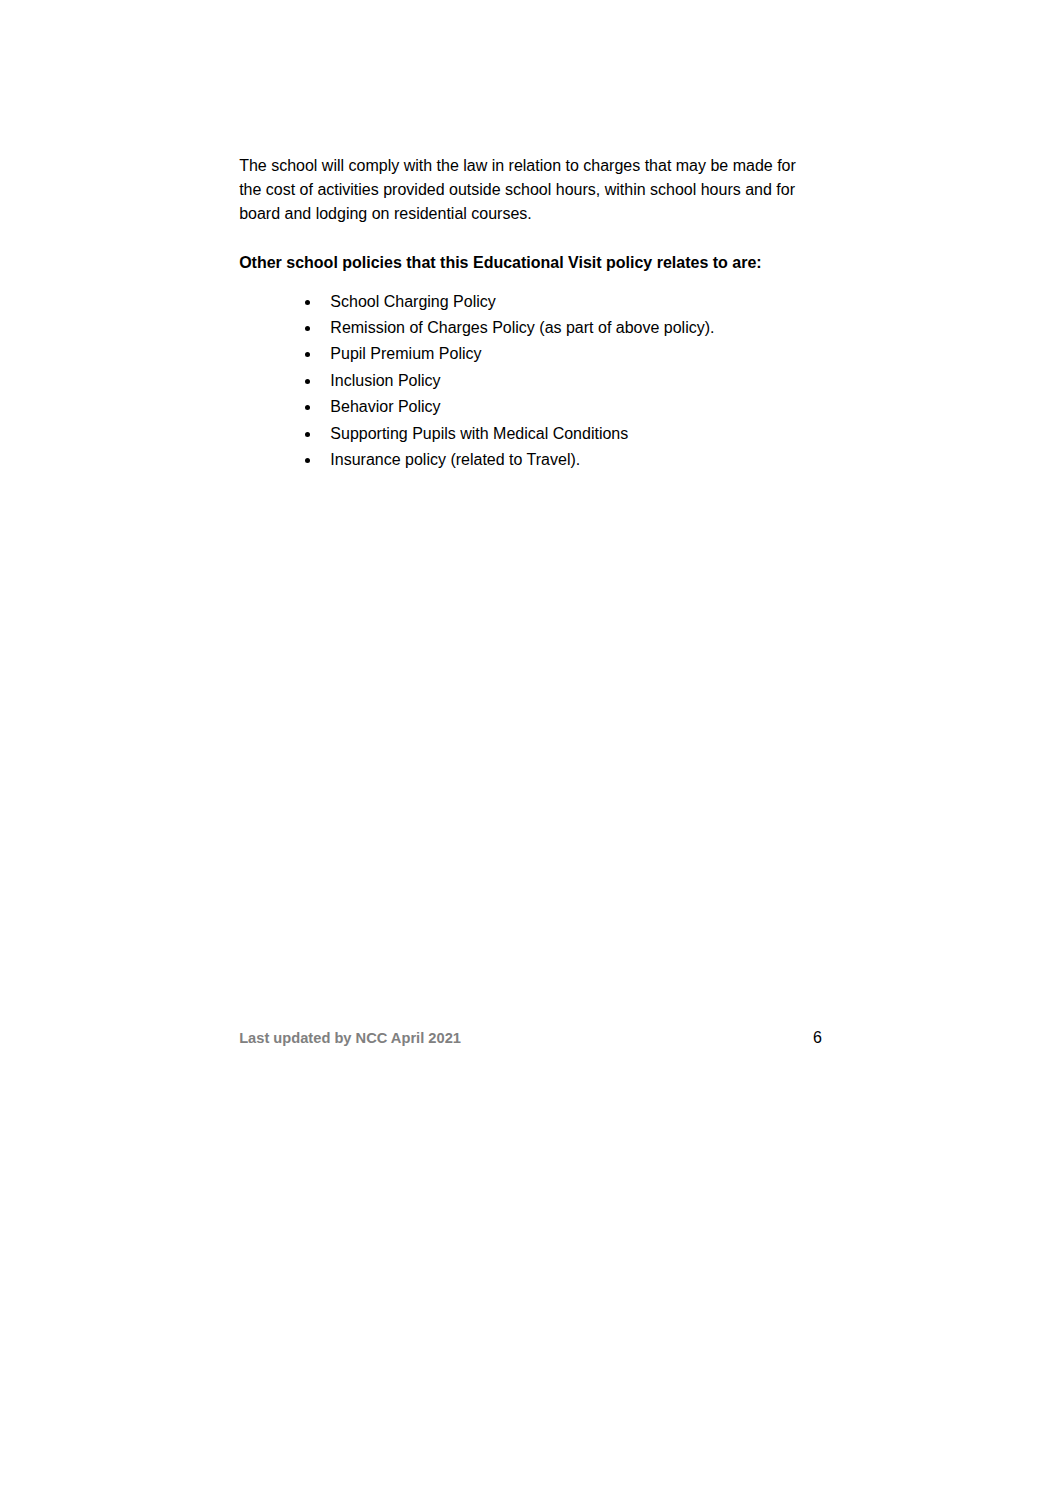The school will comply with the law in relation to charges that may be made for the cost of activities provided outside school hours, within school hours and for board and lodging on residential courses.
Other school policies that this Educational Visit policy relates to are:
School Charging Policy
Remission of Charges Policy (as part of above policy).
Pupil Premium Policy
Inclusion Policy
Behavior Policy
Supporting Pupils with Medical Conditions
Insurance policy (related to Travel).
Last updated by NCC April 2021 6